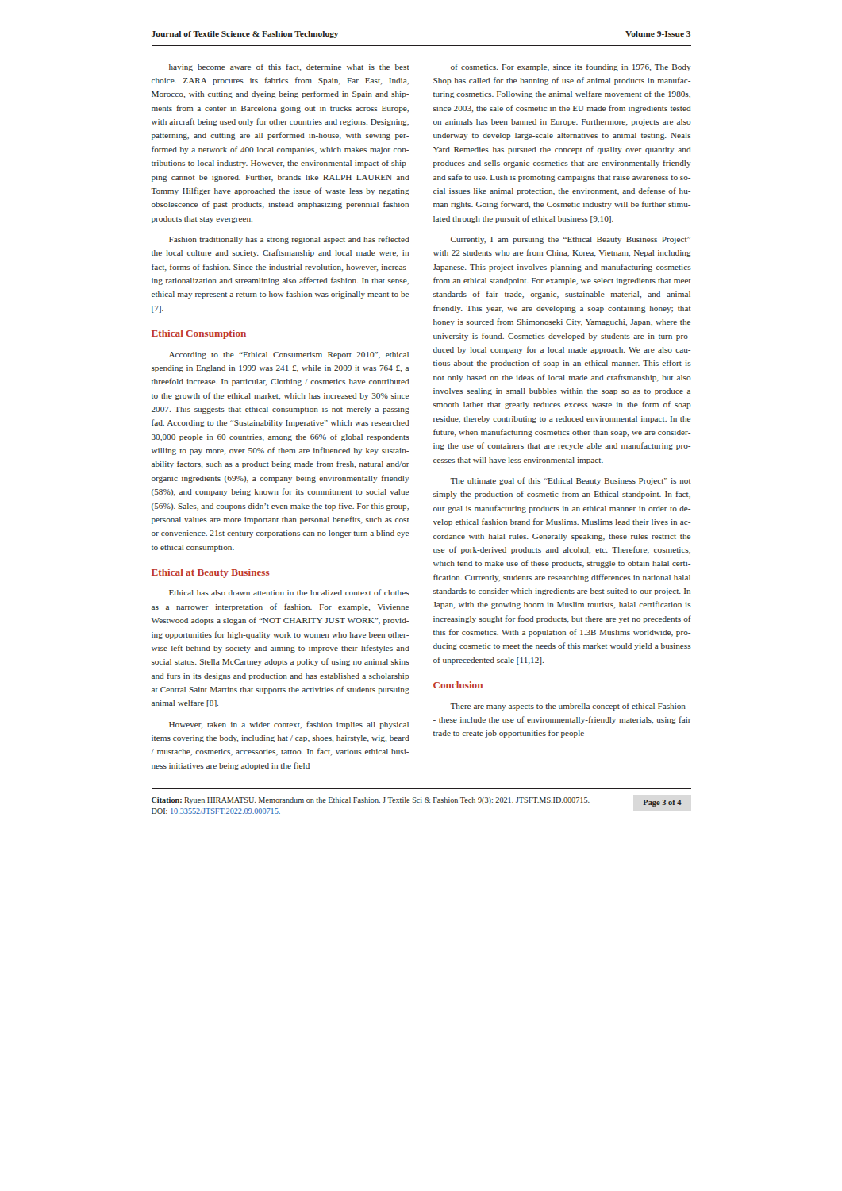Journal of Textile Science & Fashion Technology Volume 9-Issue 3
having become aware of this fact, determine what is the best choice. ZARA procures its fabrics from Spain, Far East, India, Morocco, with cutting and dyeing being performed in Spain and shipments from a center in Barcelona going out in trucks across Europe, with aircraft being used only for other countries and regions. Designing, patterning, and cutting are all performed in-house, with sewing performed by a network of 400 local companies, which makes major contributions to local industry. However, the environmental impact of shipping cannot be ignored. Further, brands like RALPH LAUREN and Tommy Hilfiger have approached the issue of waste less by negating obsolescence of past products, instead emphasizing perennial fashion products that stay evergreen.
Fashion traditionally has a strong regional aspect and has reflected the local culture and society. Craftsmanship and local made were, in fact, forms of fashion. Since the industrial revolution, however, increasing rationalization and streamlining also affected fashion. In that sense, ethical may represent a return to how fashion was originally meant to be [7].
Ethical Consumption
According to the “Ethical Consumerism Report 2010”, ethical spending in England in 1999 was 241 £, while in 2009 it was 764 £, a threefold increase. In particular, Clothing / cosmetics have contributed to the growth of the ethical market, which has increased by 30% since 2007. This suggests that ethical consumption is not merely a passing fad. According to the “Sustainability Imperative” which was researched 30,000 people in 60 countries, among the 66% of global respondents willing to pay more, over 50% of them are influenced by key sustainability factors, such as a product being made from fresh, natural and/or organic ingredients (69%), a company being environmentally friendly (58%), and company being known for its commitment to social value (56%). Sales, and coupons didn’t even make the top five. For this group, personal values are more important than personal benefits, such as cost or convenience. 21st century corporations can no longer turn a blind eye to ethical consumption.
Ethical at Beauty Business
Ethical has also drawn attention in the localized context of clothes as a narrower interpretation of fashion. For example, Vivienne Westwood adopts a slogan of “NOT CHARITY JUST WORK”, providing opportunities for high-quality work to women who have been otherwise left behind by society and aiming to improve their lifestyles and social status. Stella McCartney adopts a policy of using no animal skins and furs in its designs and production and has established a scholarship at Central Saint Martins that supports the activities of students pursuing animal welfare [8].
However, taken in a wider context, fashion implies all physical items covering the body, including hat / cap, shoes, hairstyle, wig, beard / mustache, cosmetics, accessories, tattoo. In fact, various ethical business initiatives are being adopted in the field
of cosmetics. For example, since its founding in 1976, The Body Shop has called for the banning of use of animal products in manufacturing cosmetics. Following the animal welfare movement of the 1980s, since 2003, the sale of cosmetic in the EU made from ingredients tested on animals has been banned in Europe. Furthermore, projects are also underway to develop large-scale alternatives to animal testing. Neals Yard Remedies has pursued the concept of quality over quantity and produces and sells organic cosmetics that are environmentally-friendly and safe to use. Lush is promoting campaigns that raise awareness to social issues like animal protection, the environment, and defense of human rights. Going forward, the Cosmetic industry will be further stimulated through the pursuit of ethical business [9,10].
Currently, I am pursuing the “Ethical Beauty Business Project” with 22 students who are from China, Korea, Vietnam, Nepal including Japanese. This project involves planning and manufacturing cosmetics from an ethical standpoint. For example, we select ingredients that meet standards of fair trade, organic, sustainable material, and animal friendly. This year, we are developing a soap containing honey; that honey is sourced from Shimonoseki City, Yamaguchi, Japan, where the university is found. Cosmetics developed by students are in turn produced by local company for a local made approach. We are also cautious about the production of soap in an ethical manner. This effort is not only based on the ideas of local made and craftsmanship, but also involves sealing in small bubbles within the soap so as to produce a smooth lather that greatly reduces excess waste in the form of soap residue, thereby contributing to a reduced environmental impact. In the future, when manufacturing cosmetics other than soap, we are considering the use of containers that are recycle able and manufacturing processes that will have less environmental impact.
The ultimate goal of this “Ethical Beauty Business Project” is not simply the production of cosmetic from an Ethical standpoint. In fact, our goal is manufacturing products in an ethical manner in order to develop ethical fashion brand for Muslims. Muslims lead their lives in accordance with halal rules. Generally speaking, these rules restrict the use of pork-derived products and alcohol, etc. Therefore, cosmetics, which tend to make use of these products, struggle to obtain halal certification. Currently, students are researching differences in national halal standards to consider which ingredients are best suited to our project. In Japan, with the growing boom in Muslim tourists, halal certification is increasingly sought for food products, but there are yet no precedents of this for cosmetics. With a population of 1.3B Muslims worldwide, producing cosmetic to meet the needs of this market would yield a business of unprecedented scale [11,12].
Conclusion
There are many aspects to the umbrella concept of ethical Fashion -- these include the use of environmentally-friendly materials, using fair trade to create job opportunities for people
Citation: Ryuen HIRAMATSU. Memorandum on the Ethical Fashion. J Textile Sci & Fashion Tech 9(3): 2021. JTSFT.MS.ID.000715.
DOI: 10.33552/JTSFT.2022.09.000715.
Page 3 of 4